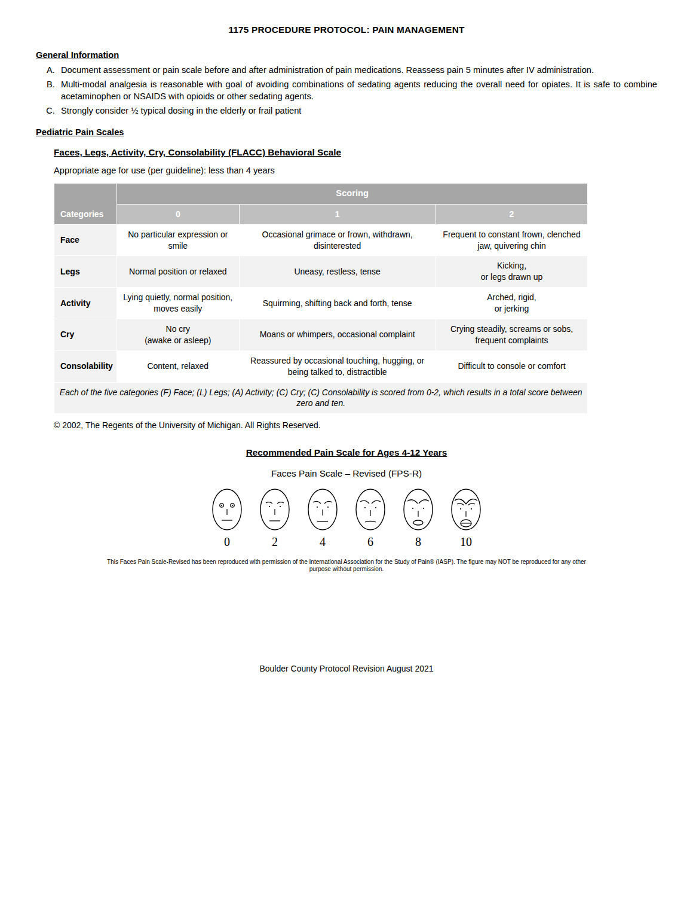1175 PROCEDURE PROTOCOL: PAIN MANAGEMENT
General Information
Document assessment or pain scale before and after administration of pain medications. Reassess pain 5 minutes after IV administration.
Multi-modal analgesia is reasonable with goal of avoiding combinations of sedating agents reducing the overall need for opiates. It is safe to combine acetaminophen or NSAIDS with opioids or other sedating agents.
Strongly consider ½ typical dosing in the elderly or frail patient
Pediatric Pain Scales
Faces, Legs, Activity, Cry, Consolability (FLACC) Behavioral Scale
Appropriate age for use (per guideline): less than 4 years
| Categories | Scoring |
| --- | --- |
| 0 | 1 | 2 |
| Face | No particular expression or smile | Occasional grimace or frown, withdrawn, disinterested | Frequent to constant frown, clenched jaw, quivering chin |
| Legs | Normal position or relaxed | Uneasy, restless, tense | Kicking, or legs drawn up |
| Activity | Lying quietly, normal position, moves easily | Squirming, shifting back and forth, tense | Arched, rigid, or jerking |
| Cry | No cry (awake or asleep) | Moans or whimpers, occasional complaint | Crying steadily, screams or sobs, frequent complaints |
| Consolability | Content, relaxed | Reassured by occasional touching, hugging, or being talked to, distractible | Difficult to console or comfort |
| Each of the five categories (F) Face; (L) Legs; (A) Activity; (C) Cry; (C) Consolability is scored from 0-2, which results in a total score between zero and ten. |
© 2002, The Regents of the University of Michigan. All Rights Reserved.
Recommended Pain Scale for Ages 4-12 Years
Faces Pain Scale – Revised (FPS-R)
0 2 4 6 8 10
This Faces Pain Scale-Revised has been reproduced with permission of the International Association for the Study of Pain® (IASP). The figure may NOT be reproduced for any other purpose without permission.
Boulder County Protocol Revision August 2021